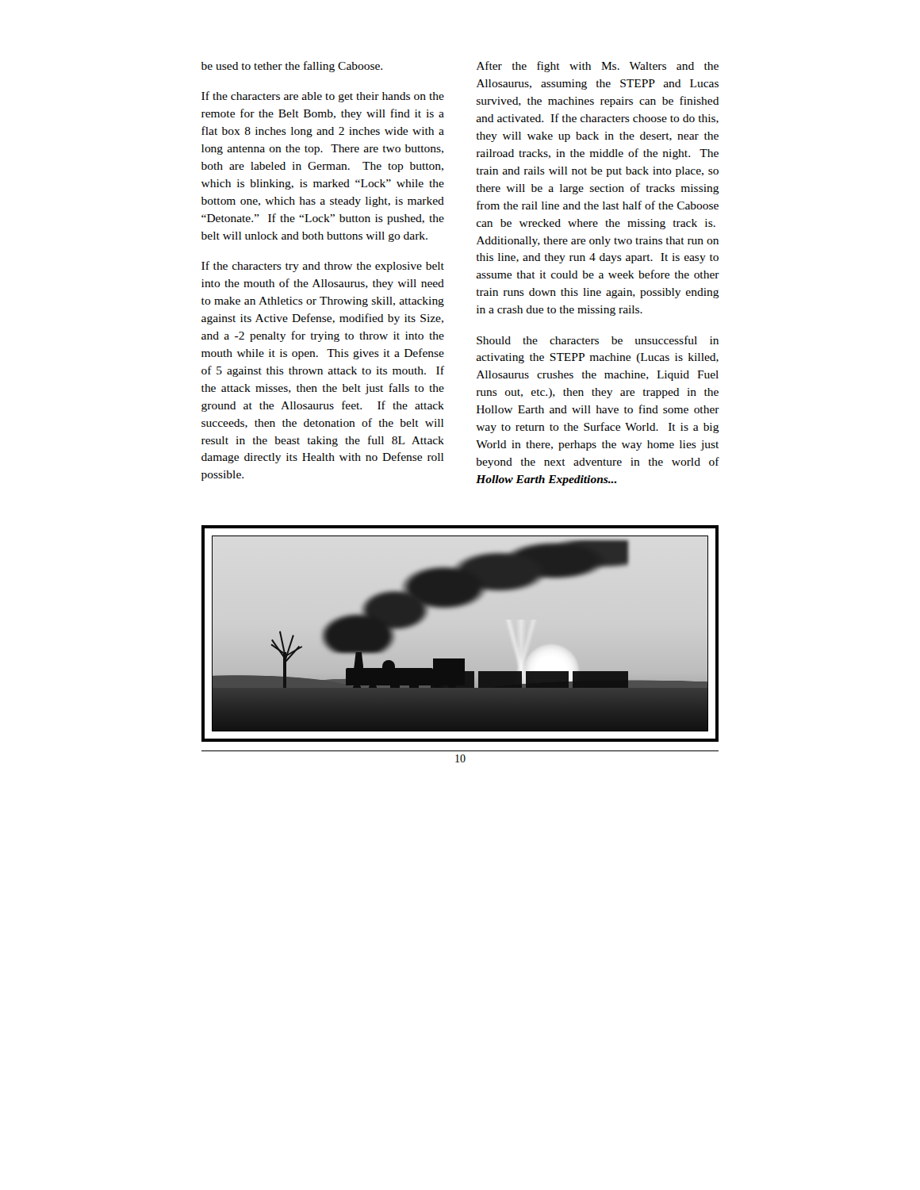be used to tether the falling Caboose.
If the characters are able to get their hands on the remote for the Belt Bomb, they will find it is a flat box 8 inches long and 2 inches wide with a long antenna on the top. There are two buttons, both are labeled in German. The top button, which is blinking, is marked “Lock” while the bottom one, which has a steady light, is marked “Detonate.” If the “Lock” button is pushed, the belt will unlock and both buttons will go dark.
If the characters try and throw the explosive belt into the mouth of the Allosaurus, they will need to make an Athletics or Throwing skill, attacking against its Active Defense, modified by its Size, and a -2 penalty for trying to throw it into the mouth while it is open. This gives it a Defense of 5 against this thrown attack to its mouth. If the attack misses, then the belt just falls to the ground at the Allosaurus feet. If the attack succeeds, then the detonation of the belt will result in the beast taking the full 8L Attack damage directly its Health with no Defense roll possible.
After the fight with Ms. Walters and the Allosaurus, assuming the STEPP and Lucas survived, the machines repairs can be finished and activated. If the characters choose to do this, they will wake up back in the desert, near the railroad tracks, in the middle of the night. The train and rails will not be put back into place, so there will be a large section of tracks missing from the rail line and the last half of the Caboose can be wrecked where the missing track is. Additionally, there are only two trains that run on this line, and they run 4 days apart. It is easy to assume that it could be a week before the other train runs down this line again, possibly ending in a crash due to the missing rails.
Should the characters be unsuccessful in activating the STEPP machine (Lucas is killed, Allosaurus crushes the machine, Liquid Fuel runs out, etc.), then they are trapped in the Hollow Earth and will have to find some other way to return to the Surface World. It is a big World in there, perhaps the way home lies just beyond the next adventure in the world of Hollow Earth Expeditions...
10